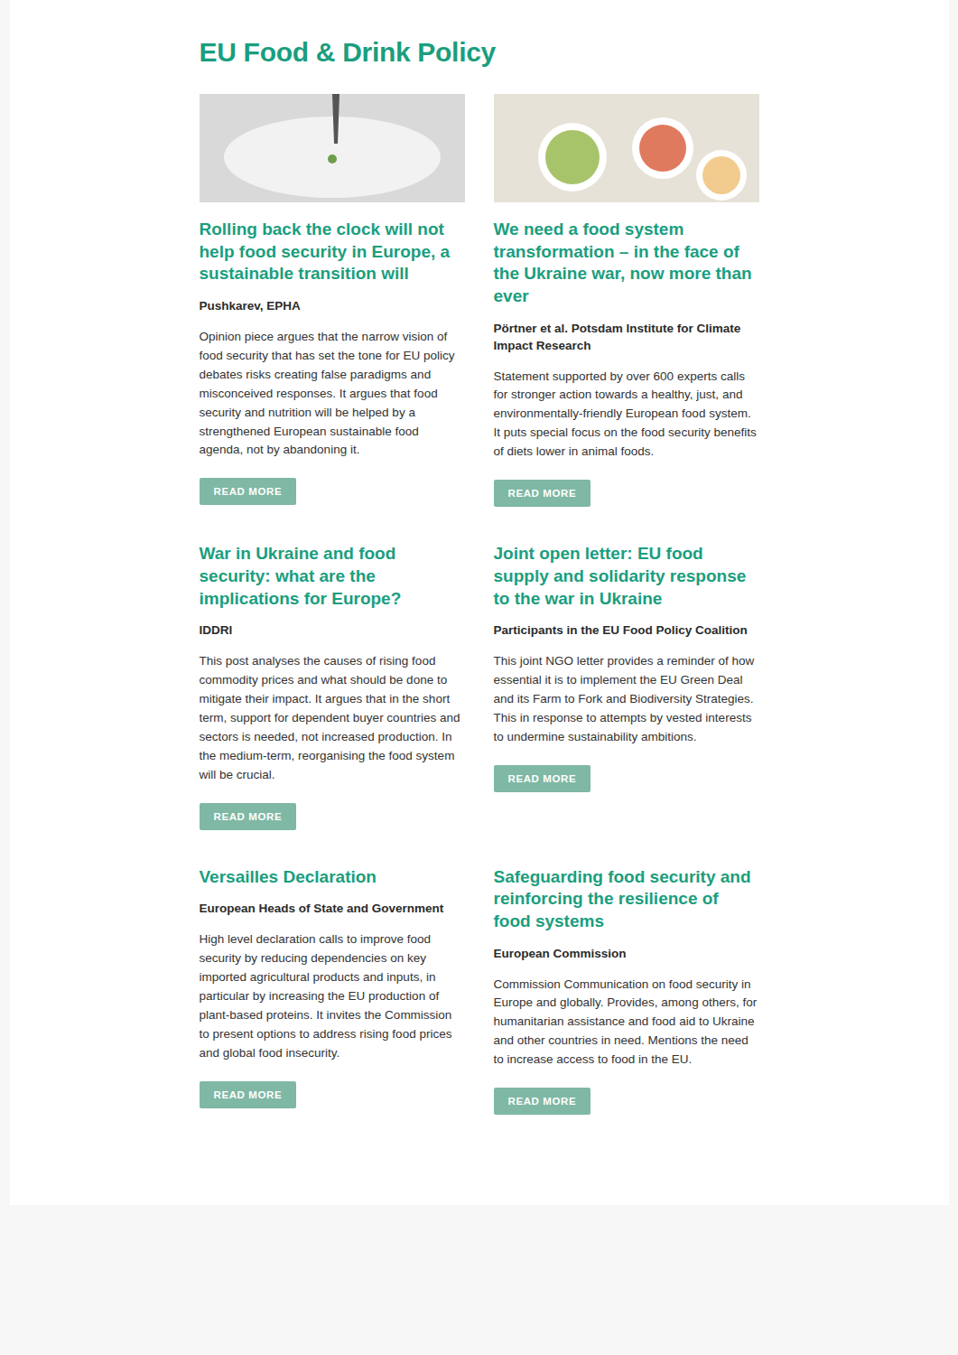EU Food & Drink Policy
Rolling back the clock will not help food security in Europe, a sustainable transition will
Pushkarev, EPHA
Opinion piece argues that the narrow vision of food security that has set the tone for EU policy debates risks creating false paradigms and misconceived responses. It argues that food security and nutrition will be helped by a strengthened European sustainable food agenda, not by abandoning it.
READ MORE
We need a food system transformation – in the face of the Ukraine war, now more than ever
Pörtner et al. Potsdam Institute for Climate Impact Research
Statement supported by over 600 experts calls for stronger action towards a healthy, just, and environmentally-friendly European food system. It puts special focus on the food security benefits of diets lower in animal foods.
READ MORE
War in Ukraine and food security: what are the implications for Europe?
IDDRI
This post analyses the causes of rising food commodity prices and what should be done to mitigate their impact. It argues that in the short term, support for dependent buyer countries and sectors is needed, not increased production. In the medium-term, reorganising the food system will be crucial.
READ MORE
Joint open letter: EU food supply and solidarity response to the war in Ukraine
Participants in the EU Food Policy Coalition
This joint NGO letter provides a reminder of how essential it is to implement the EU Green Deal and its Farm to Fork and Biodiversity Strategies. This in response to attempts by vested interests to undermine sustainability ambitions.
READ MORE
Versailles Declaration
European Heads of State and Government
High level declaration calls to improve food security by reducing dependencies on key imported agricultural products and inputs, in particular by increasing the EU production of plant-based proteins. It invites the Commission to present options to address rising food prices and global food insecurity.
READ MORE
Safeguarding food security and reinforcing the resilience of food systems
European Commission
Commission Communication on food security in Europe and globally. Provides, among others, for humanitarian assistance and food aid to Ukraine and other countries in need. Mentions the need to increase access to food in the EU.
READ MORE